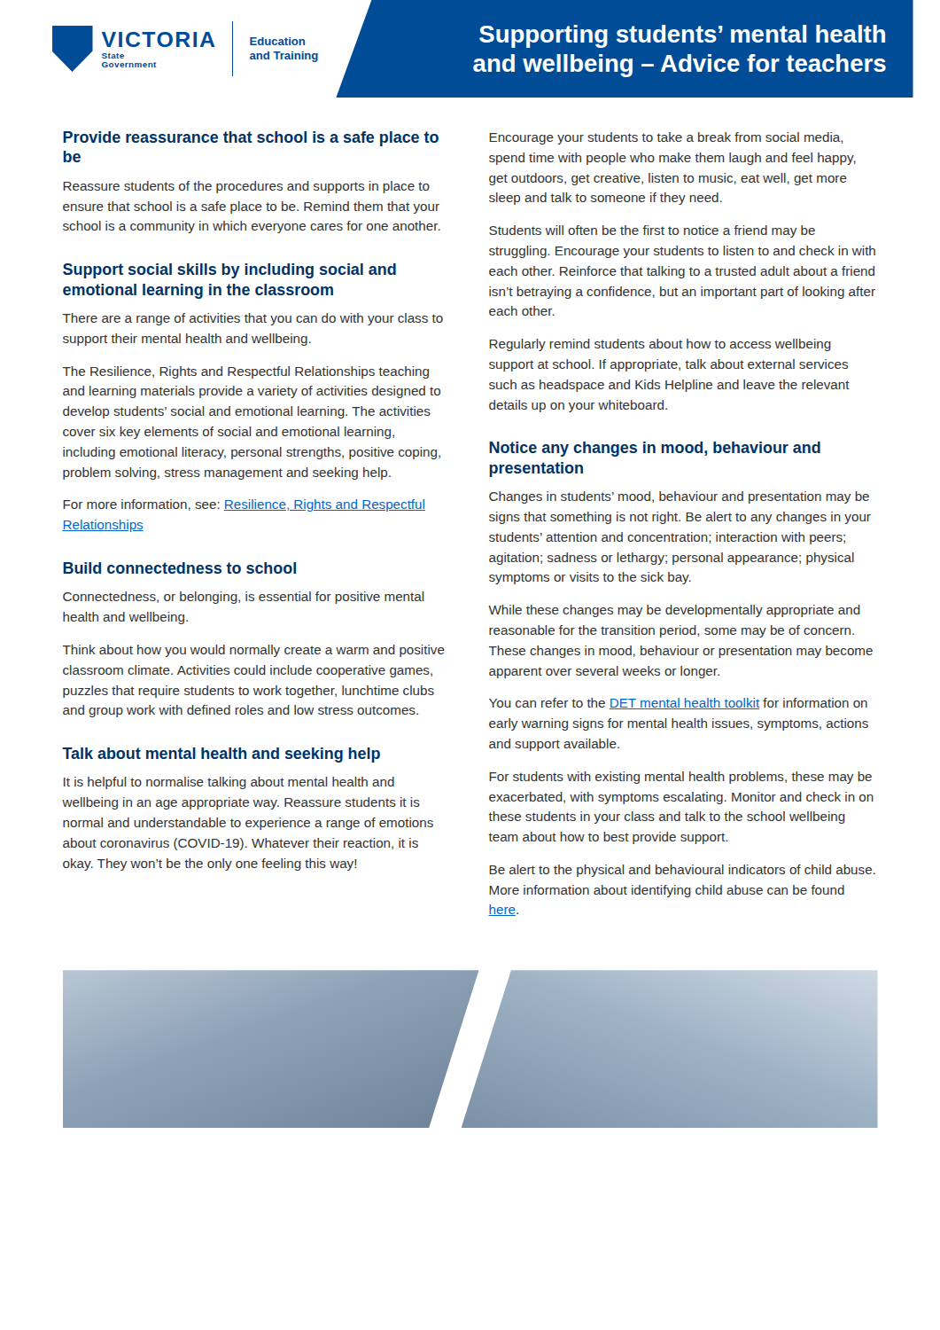VICTORIA State Government
Education
and Training
Supporting students’ mental health
and wellbeing – Advice for teachers
Provide reassurance that school is a safe place to be
Reassure students of the procedures and supports in place to ensure that school is a safe place to be. Remind them that your school is a community in which everyone cares for one another.
Support social skills by including social and emotional learning in the classroom
There are a range of activities that you can do with your class to support their mental health and wellbeing.
The Resilience, Rights and Respectful Relationships teaching and learning materials provide a variety of activities designed to develop students’ social and emotional learning. The activities cover six key elements of social and emotional learning, including emotional literacy, personal strengths, positive coping, problem solving, stress management and seeking help.
For more information, see: Resilience, Rights and Respectful Relationships
Build connectedness to school
Connectedness, or belonging, is essential for positive mental health and wellbeing.
Think about how you would normally create a warm and positive classroom climate. Activities could include cooperative games, puzzles that require students to work together, lunchtime clubs and group work with defined roles and low stress outcomes.
Talk about mental health and seeking help
It is helpful to normalise talking about mental health and wellbeing in an age appropriate way. Reassure students it is normal and understandable to experience a range of emotions about coronavirus (COVID-19). Whatever their reaction, it is okay. They won’t be the only one feeling this way!
Encourage your students to take a break from social media, spend time with people who make them laugh and feel happy, get outdoors, get creative, listen to music, eat well, get more sleep and talk to someone if they need.
Students will often be the first to notice a friend may be struggling. Encourage your students to listen to and check in with each other. Reinforce that talking to a trusted adult about a friend isn’t betraying a confidence, but an important part of looking after each other.
Regularly remind students about how to access wellbeing support at school. If appropriate, talk about external services such as headspace and Kids Helpline and leave the relevant details up on your whiteboard.
Notice any changes in mood, behaviour and presentation
Changes in students’ mood, behaviour and presentation may be signs that something is not right. Be alert to any changes in your students’ attention and concentration; interaction with peers; agitation; sadness or lethargy; personal appearance; physical symptoms or visits to the sick bay.
While these changes may be developmentally appropriate and reasonable for the transition period, some may be of concern. These changes in mood, behaviour or presentation may become apparent over several weeks or longer.
You can refer to the DET mental health toolkit for information on early warning signs for mental health issues, symptoms, actions and support available.
For students with existing mental health problems, these may be exacerbated, with symptoms escalating. Monitor and check in on these students in your class and talk to the school wellbeing team about how to best provide support.
Be alert to the physical and behavioural indicators of child abuse. More information about identifying child abuse can be found here.